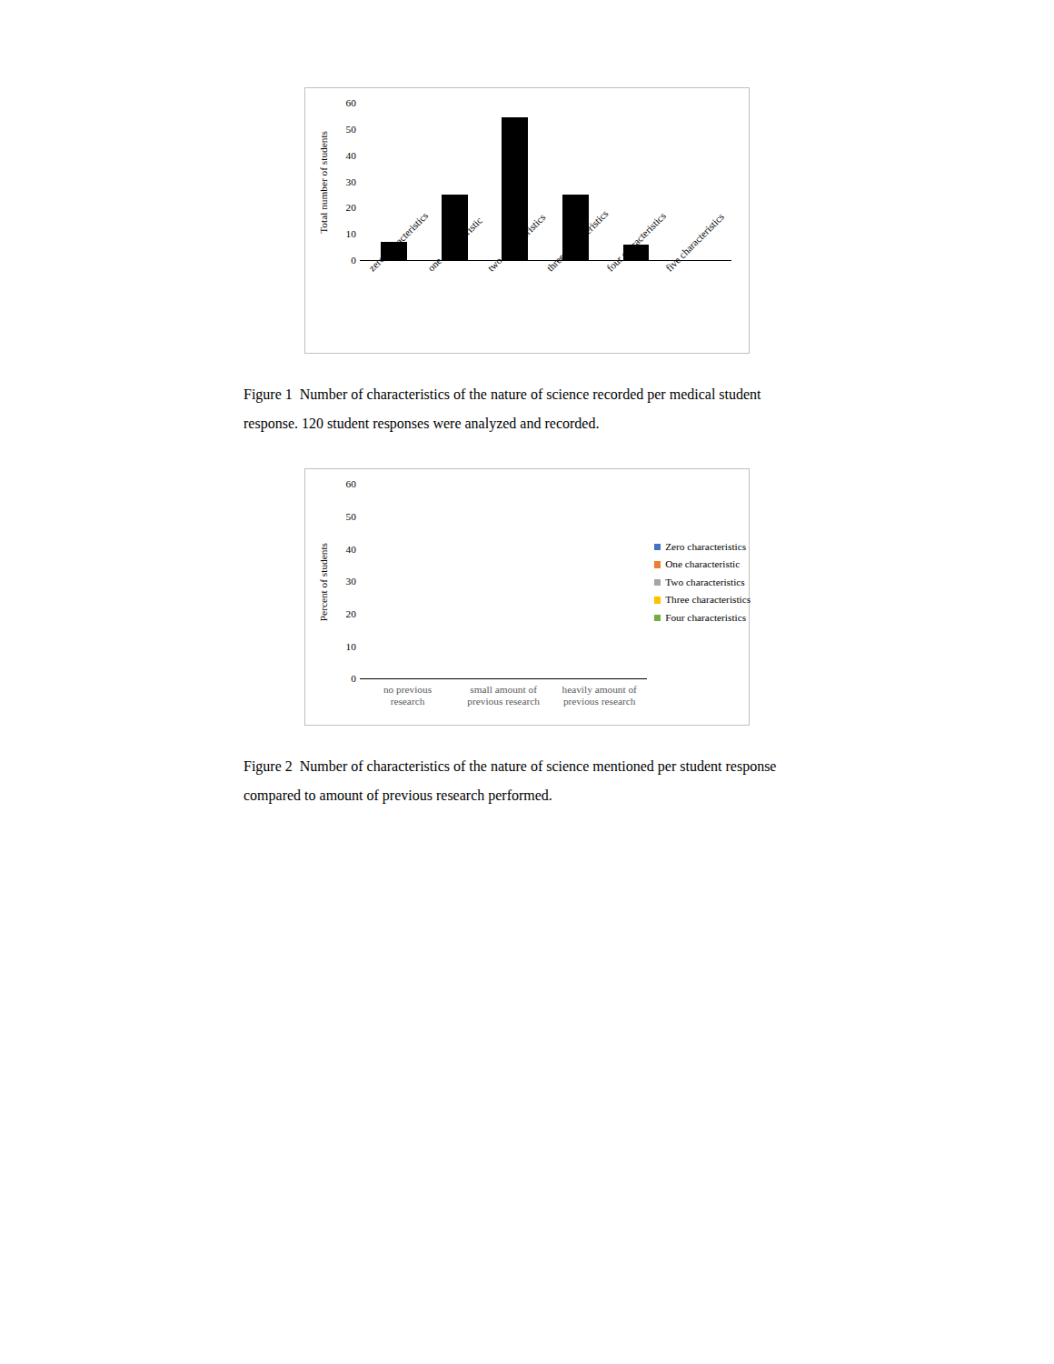Total number of students
60
50
40
30
20
10
0
zero characteristics one characteristic two characteristics three characteristics four characteristics five characteristics
Figure 1 Number of characteristics of the nature of science recorded per medical student response. 120 student responses were analyzed and recorded.
Percent of students
60
50
40
30
20
10
0
Zero characteristics
One characteristic
Two characteristics
Three characteristics
Four characteristics
no previous
research
small amount of
previous research
heavily amount of
previous research
Figure 2 Number of characteristics of the nature of science mentioned per student response compared to amount of previous research performed.